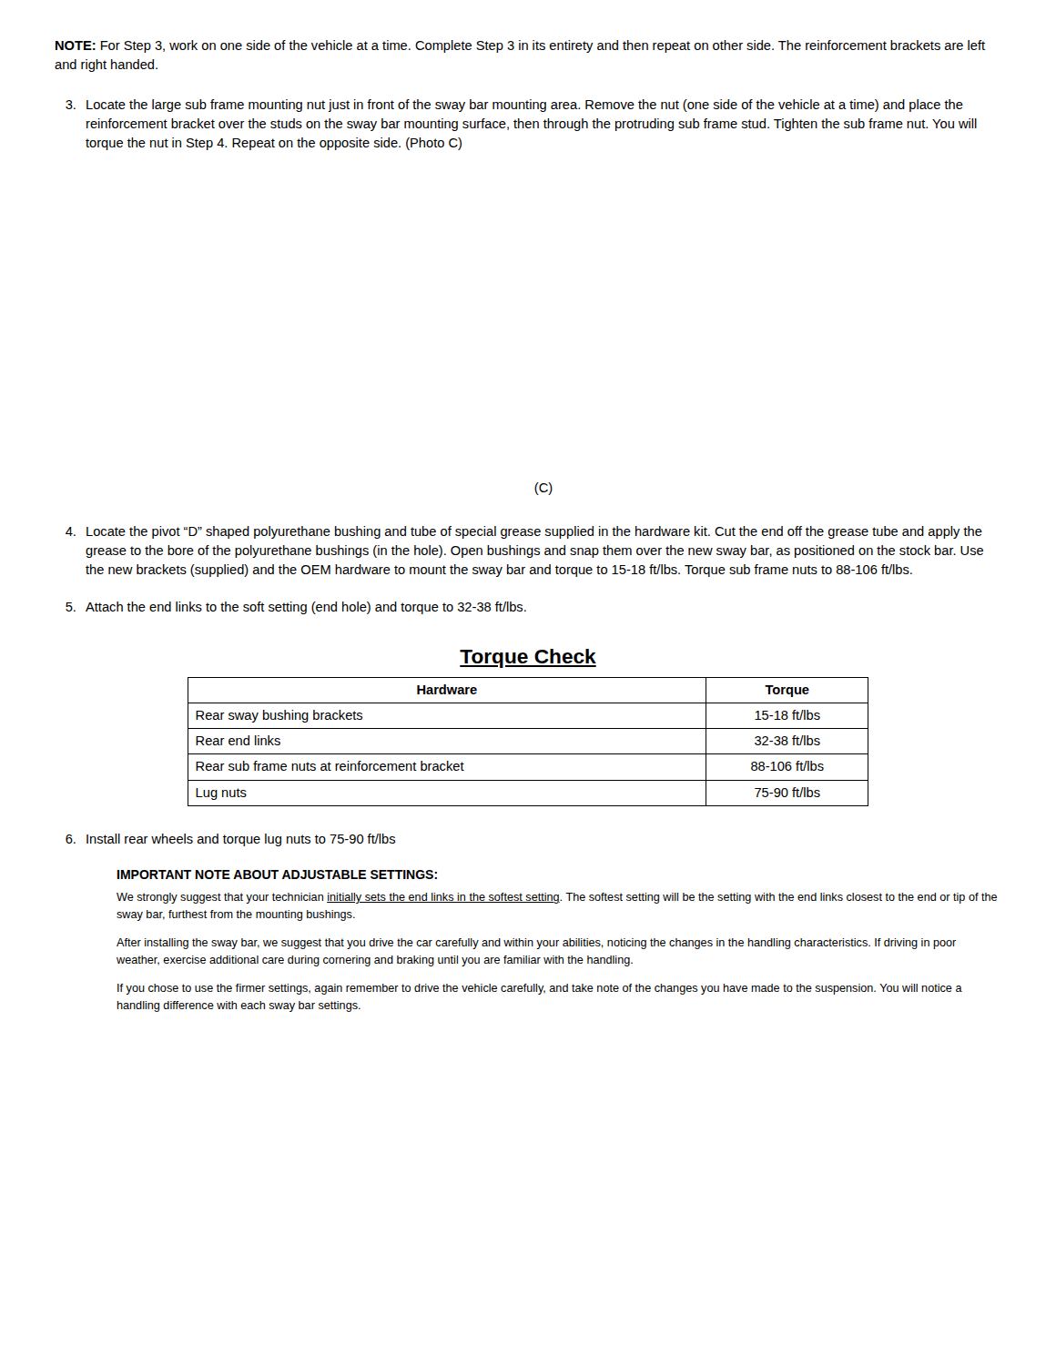NOTE: For Step 3, work on one side of the vehicle at a time. Complete Step 3 in its entirety and then repeat on other side. The reinforcement brackets are left and right handed.
Locate the large sub frame mounting nut just in front of the sway bar mounting area. Remove the nut (one side of the vehicle at a time) and place the reinforcement bracket over the studs on the sway bar mounting surface, then through the protruding sub frame stud. Tighten the sub frame nut. You will torque the nut in Step 4. Repeat on the opposite side. (Photo C)
(C)
Locate the pivot “D” shaped polyurethane bushing and tube of special grease supplied in the hardware kit. Cut the end off the grease tube and apply the grease to the bore of the polyurethane bushings (in the hole). Open bushings and snap them over the new sway bar, as positioned on the stock bar. Use the new brackets (supplied) and the OEM hardware to mount the sway bar and torque to 15-18 ft/lbs. Torque sub frame nuts to 88-106 ft/lbs.
Attach the end links to the soft setting (end hole) and torque to 32-38 ft/lbs.
Torque Check
| Hardware | Torque |
| --- | --- |
| Rear sway bushing brackets | 15-18 ft/lbs |
| Rear end links | 32-38 ft/lbs |
| Rear sub frame nuts at reinforcement bracket | 88-106 ft/lbs |
| Lug nuts | 75-90 ft/lbs |
Install rear wheels and torque lug nuts to 75-90 ft/lbs
IMPORTANT NOTE ABOUT ADJUSTABLE SETTINGS:
We strongly suggest that your technician initially sets the end links in the softest setting. The softest setting will be the setting with the end links closest to the end or tip of the sway bar, furthest from the mounting bushings.
After installing the sway bar, we suggest that you drive the car carefully and within your abilities, noticing the changes in the handling characteristics. If driving in poor weather, exercise additional care during cornering and braking until you are familiar with the handling.
If you chose to use the firmer settings, again remember to drive the vehicle carefully, and take note of the changes you have made to the suspension. You will notice a handling difference with each sway bar settings.